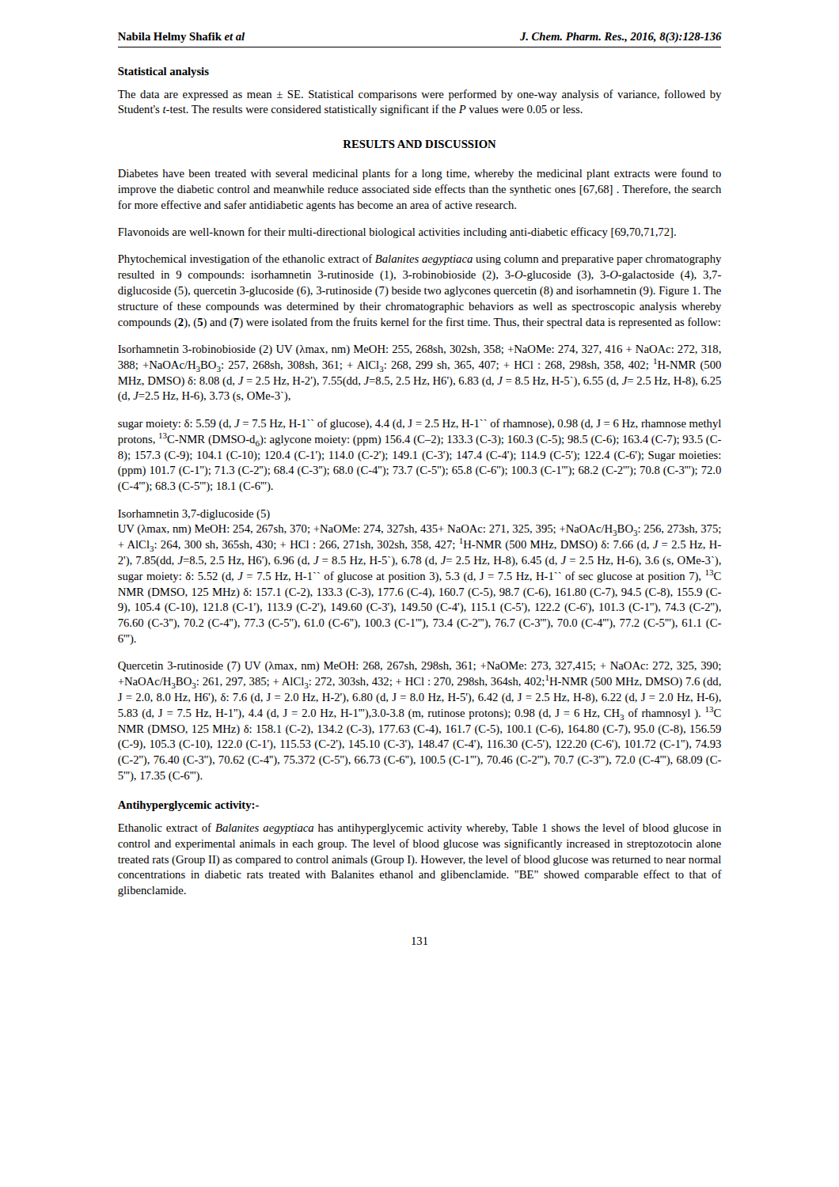Nabila Helmy Shafik et al J. Chem. Pharm. Res., 2016, 8(3):128-136
Statistical analysis
The data are expressed as mean ± SE. Statistical comparisons were performed by one-way analysis of variance, followed by Student's t-test. The results were considered statistically significant if the P values were 0.05 or less.
RESULTS AND DISCUSSION
Diabetes have been treated with several medicinal plants for a long time, whereby the medicinal plant extracts were found to improve the diabetic control and meanwhile reduce associated side effects than the synthetic ones [67,68] . Therefore, the search for more effective and safer antidiabetic agents has become an area of active research.
Flavonoids are well-known for their multi-directional biological activities including anti-diabetic efficacy [69,70,71,72].
Phytochemical investigation of the ethanolic extract of Balanites aegyptiaca using column and preparative paper chromatography resulted in 9 compounds: isorhamnetin 3-rutinoside (1), 3-robinobioside (2), 3-O-glucoside (3), 3-O-galactoside (4), 3,7-diglucoside (5), quercetin 3-glucoside (6), 3-rutinoside (7) beside two aglycones quercetin (8) and isorhamnetin (9). Figure 1. The structure of these compounds was determined by their chromatographic behaviors as well as spectroscopic analysis whereby compounds (2), (5) and (7) were isolated from the fruits kernel for the first time. Thus, their spectral data is represented as follow:
Isorhamnetin 3-robinobioside (2) UV (λmax, nm) MeOH: 255, 268sh, 302sh, 358; +NaOMe: 274, 327, 416 + NaOAc: 272, 318, 388; +NaOAc/H3BO3: 257, 268sh, 308sh, 361; + AlCl3: 268, 299 sh, 365, 407; + HCl : 268, 298sh, 358, 402; 1H-NMR (500 MHz, DMSO) δ: 8.08 (d, J = 2.5 Hz, H-2'), 7.55(dd, J=8.5, 2.5 Hz, H6'), 6.83 (d, J = 8.5 Hz, H-5`), 6.55 (d, J= 2.5 Hz, H-8), 6.25 (d, J=2.5 Hz, H-6), 3.73 (s, OMe-3`),
sugar moiety: δ: 5.59 (d, J = 7.5 Hz, H-1`` of glucose), 4.4 (d, J = 2.5 Hz, H-1`` of rhamnose), 0.98 (d, J = 6 Hz, rhamnose methyl protons, 13C-NMR (DMSO-d6): aglycone moiety: (ppm) 156.4 (C–2); 133.3 (C-3); 160.3 (C-5); 98.5 (C-6); 163.4 (C-7); 93.5 (C-8); 157.3 (C-9); 104.1 (C-10); 120.4 (C-1'); 114.0 (C-2'); 149.1 (C-3'); 147.4 (C-4'); 114.9 (C-5'); 122.4 (C-6'); Sugar moieties: (ppm) 101.7 (C-1''); 71.3 (C-2''); 68.4 (C-3''); 68.0 (C-4''); 73.7 (C-5''); 65.8 (C-6''); 100.3 (C-1'''); 68.2 (C-2'''); 70.8 (C-3'''); 72.0 (C-4'''); 68.3 (C-5'''); 18.1 (C-6''').
Isorhamnetin 3,7-diglucoside (5)
UV (λmax, nm) MeOH: 254, 267sh, 370; +NaOMe: 274, 327sh, 435+ NaOAc: 271, 325, 395; +NaOAc/H3BO3: 256, 273sh, 375; + AlCl3: 264, 300 sh, 365sh, 430; + HCl : 266, 271sh, 302sh, 358, 427; 1H-NMR (500 MHz, DMSO) δ: 7.66 (d, J = 2.5 Hz, H-2'), 7.85(dd, J=8.5, 2.5 Hz, H6'), 6.96 (d, J = 8.5 Hz, H-5`), 6.78 (d, J= 2.5 Hz, H-8), 6.45 (d, J = 2.5 Hz, H-6), 3.6 (s, OMe-3`), sugar moiety: δ: 5.52 (d, J = 7.5 Hz, H-1`` of glucose at position 3), 5.3 (d, J = 7.5 Hz, H-1`` of sec glucose at position 7), 13C NMR (DMSO, 125 MHz) δ: 157.1 (C-2), 133.3 (C-3), 177.6 (C-4), 160.7 (C-5), 98.7 (C-6), 161.80 (C-7), 94.5 (C-8), 155.9 (C-9), 105.4 (C-10), 121.8 (C-1'), 113.9 (C-2'), 149.60 (C-3'), 149.50 (C-4'), 115.1 (C-5'), 122.2 (C-6'), 101.3 (C-1''), 74.3 (C-2''), 76.60 (C-3''), 70.2 (C-4''), 77.3 (C-5''), 61.0 (C-6''), 100.3 (C-1'''), 73.4 (C-2'''), 76.7 (C-3'''), 70.0 (C-4'''), 77.2 (C-5'''), 61.1 (C-6''').
Quercetin 3-rutinoside (7) UV (λmax, nm) MeOH: 268, 267sh, 298sh, 361; +NaOMe: 273, 327,415; + NaOAc: 272, 325, 390; +NaOAc/H3BO3: 261, 297, 385; + AlCl3: 272, 303sh, 432; + HCl : 270, 298sh, 364sh, 402;1H-NMR (500 MHz, DMSO) 7.6 (dd, J = 2.0, 8.0 Hz, H6'), δ: 7.6 (d, J = 2.0 Hz, H-2'), 6.80 (d, J = 8.0 Hz, H-5'), 6.42 (d, J = 2.5 Hz, H-8), 6.22 (d, J = 2.0 Hz, H-6), 5.83 (d, J = 7.5 Hz, H-1''), 4.4 (d, J = 2.0 Hz, H-1'''),3.0-3.8 (m, rutinose protons); 0.98 (d, J = 6 Hz, CH3 of rhamnosyl ). 13C NMR (DMSO, 125 MHz) δ: 158.1 (C-2), 134.2 (C-3), 177.63 (C-4), 161.7 (C-5), 100.1 (C-6), 164.80 (C-7), 95.0 (C-8), 156.59 (C-9), 105.3 (C-10), 122.0 (C-1'), 115.53 (C-2'), 145.10 (C-3'), 148.47 (C-4'), 116.30 (C-5'), 122.20 (C-6'), 101.72 (C-1''), 74.93 (C-2''), 76.40 (C-3''), 70.62 (C-4''), 75.372 (C-5''), 66.73 (C-6''), 100.5 (C-1'''), 70.46 (C-2'''), 70.7 (C-3'''), 72.0 (C-4'''), 68.09 (C-5'''), 17.35 (C-6''').
Antihyperglycemic activity:-
Ethanolic extract of Balanites aegyptiaca has antihyperglycemic activity whereby, Table 1 shows the level of blood glucose in control and experimental animals in each group. The level of blood glucose was significantly increased in streptozotocin alone treated rats (Group II) as compared to control animals (Group I). However, the level of blood glucose was returned to near normal concentrations in diabetic rats treated with Balanites ethanol and glibenclamide. "BE" showed comparable effect to that of glibenclamide.
131